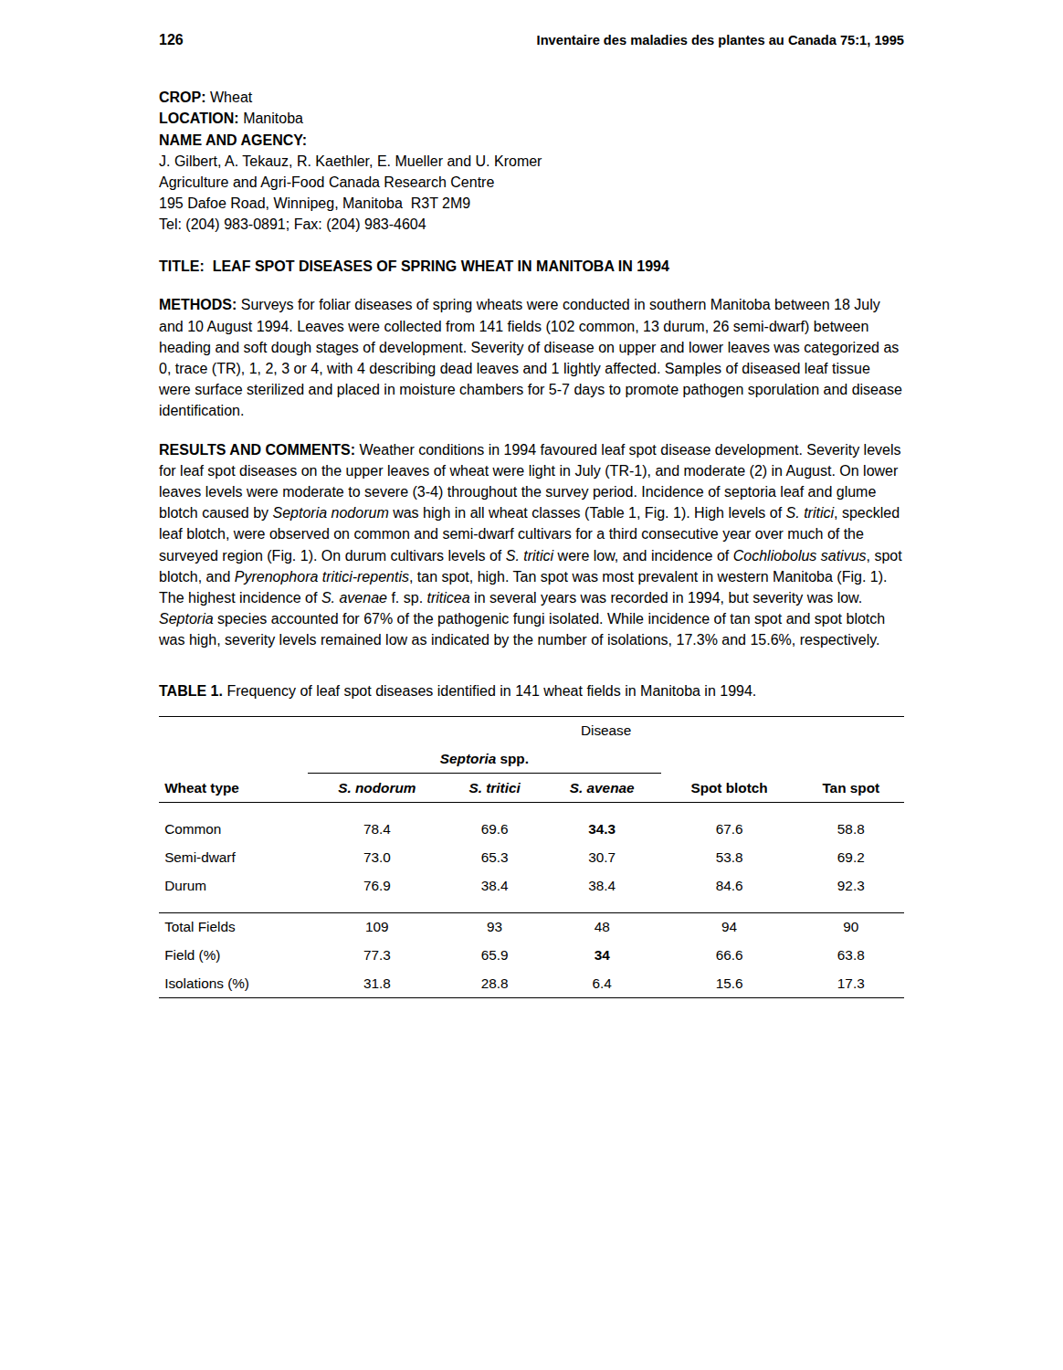126 Inventaire des maladies des plantes au Canada 75:1, 1995
CROP: Wheat
LOCATION: Manitoba
NAME AND AGENCY:
J. Gilbert, A. Tekauz, R. Kaethler, E. Mueller and U. Kromer
Agriculture and Agri-Food Canada Research Centre
195 Dafoe Road, Winnipeg, Manitoba R3T 2M9
Tel: (204) 983-0891; Fax: (204) 983-4604
TITLE: LEAF SPOT DISEASES OF SPRING WHEAT IN MANITOBA IN 1994
METHODS: Surveys for foliar diseases of spring wheats were conducted in southern Manitoba between 18 July and 10 August 1994. Leaves were collected from 141 fields (102 common, 13 durum, 26 semi-dwarf) between heading and soft dough stages of development. Severity of disease on upper and lower leaves was categorized as 0, trace (TR), 1, 2, 3 or 4, with 4 describing dead leaves and 1 lightly affected. Samples of diseased leaf tissue were surface sterilized and placed in moisture chambers for 5-7 days to promote pathogen sporulation and disease identification.
RESULTS AND COMMENTS: Weather conditions in 1994 favoured leaf spot disease development. Severity levels for leaf spot diseases on the upper leaves of wheat were light in July (TR-1), and moderate (2) in August. On lower leaves levels were moderate to severe (3-4) throughout the survey period. Incidence of septoria leaf and glume blotch caused by Septoria nodorum was high in all wheat classes (Table 1, Fig. 1). High levels of S. tritici, speckled leaf blotch, were observed on common and semi-dwarf cultivars for a third consecutive year over much of the surveyed region (Fig. 1). On durum cultivars levels of S. tritici were low, and incidence of Cochliobolus sativus, spot blotch, and Pyrenophora tritici-repentis, tan spot, high. Tan spot was most prevalent in western Manitoba (Fig. 1). The highest incidence of S. avenae f. sp. triticea in several years was recorded in 1994, but severity was low. Septoria species accounted for 67% of the pathogenic fungi isolated. While incidence of tan spot and spot blotch was high, severity levels remained low as indicated by the number of isolations, 17.3% and 15.6%, respectively.
TABLE 1. Frequency of leaf spot diseases identified in 141 wheat fields in Manitoba in 1994.
| | Disease |
| Wheat type | Septoria spp. | Spot blotch | Tan spot |
| S. nodorum | S. tritici | S. avenae |
| Common | 78.4 | 69.6 | 34.3 | 67.6 | 58.8 |
| Semi-dwarf | 73.0 | 65.3 | 30.7 | 53.8 | 69.2 |
| Durum | 76.9 | 38.4 | 38.4 | 84.6 | 92.3 |
| Total Fields | 109 | 93 | 48 | 94 | 90 |
| Field (%) | 77.3 | 65.9 | 34 | 66.6 | 63.8 |
| Isolations (%) | 31.8 | 28.8 | 6.4 | 15.6 | 17.3 |